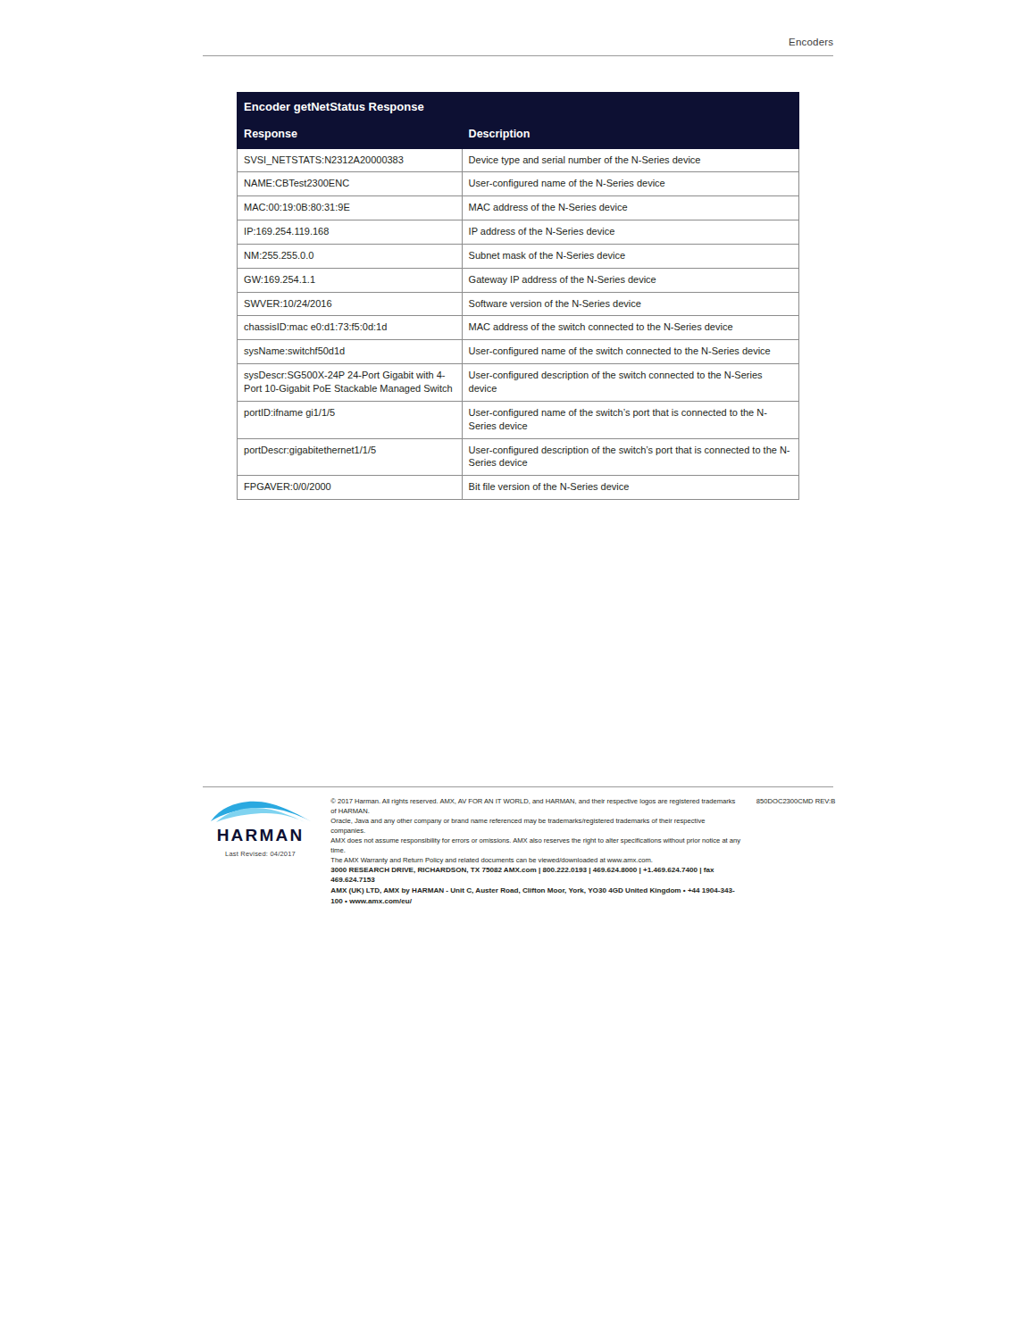Encoders
| Encoder getNetStatus Response |
| --- |
| Response | Description |
| SVSI_NETSTATS:N2312A20000383 | Device type and serial number of the N-Series device |
| NAME:CBTest2300ENC | User-configured name of the N-Series device |
| MAC:00:19:0B:80:31:9E | MAC address of the N-Series device |
| IP:169.254.119.168 | IP address of the N-Series device |
| NM:255.255.0.0 | Subnet mask of the N-Series device |
| GW:169.254.1.1 | Gateway IP address of the N-Series device |
| SWVER:10/24/2016 | Software version of the N-Series device |
| chassisID:mac e0:d1:73:f5:0d:1d | MAC address of the switch connected to the N-Series device |
| sysName:switchf50d1d | User-configured name of the switch connected to the N-Series device |
| sysDescr:SG500X-24P 24-Port Gigabit with 4-Port 10-Gigabit PoE Stackable Managed Switch | User-configured description of the switch connected to the N-Series device |
| portID:ifname gi1/1/5 | User-configured name of the switch’s port that is connected to the N-Series device |
| portDescr:gigabitethernet1/1/5 | User-configured description of the switch’s port that is connected to the N-Series device |
| FPGAVER:0/0/2000 | Bit file version of the N-Series device |
HARMAN
Last Revised: 04/2017
850DOC2300CMD REV:B
© 2017 Harman. All rights reserved. AMX, AV FOR AN IT WORLD, and HARMAN, and their respective logos are registered trademarks of HARMAN.
Oracle, Java and any other company or brand name referenced may be trademarks/registered trademarks of their respective companies.
AMX does not assume responsibility for errors or omissions. AMX also reserves the right to alter specifications without prior notice at any time.
The AMX Warranty and Return Policy and related documents can be viewed/downloaded at www.amx.com.
3000 RESEARCH DRIVE, RICHARDSON, TX 75082 AMX.com | 800.222.0193 | 469.624.8000 | +1.469.624.7400 | fax 469.624.7153
AMX (UK) LTD, AMX by HARMAN - Unit C, Auster Road, Clifton Moor, York, YO30 4GD United Kingdom • +44 1904-343-100 • www.amx.com/eu/